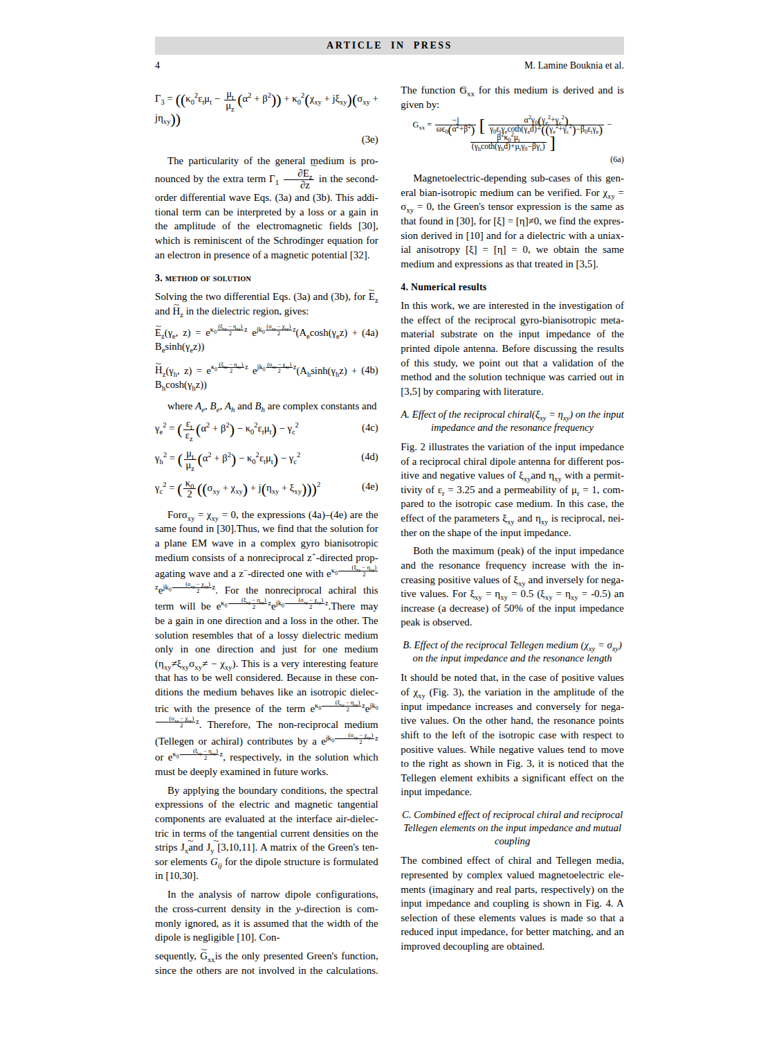ARTICLE IN PRESS
4 M. Lamine Bouknia et al.
Γ3 = ((κ02εtμt − μt μz(α2 + β2)) + κ02(χxy + jξxy)(σxy + jηxy))
(3e)
The particularity of the general medium is pronounced by the extra term Γ1 ∂Ez∂z in the second-order differential wave Eqs. (3a) and (3b). This additional term can be interpreted by a loss or a gain in the amplitude of the electromagnetic fields [30], which is reminiscent of the Schrodinger equation for an electron in presence of a magnetic potential [32].
3. method of solution
Solving the two differential Eqs. (3a) and (3b), for Ez and Hz in the dielectric region, gives:
Ez(γe, z) = eκ0(ξxy − ηxy) 2z ejk0(σxy − χxy) 2z(Aecosh(γez) + Besinh(γez))
(4a)
Hz(γh, z) = eκ0(ξxy − ηxy) 2z ejk0(σxy − χxy) 2z(Ahsinh(γhz) + Bhcosh(γhz))
(4b)
where Ae, Be, Ah and Bh are complex constants and
γe2 = (εt εz(α2 + β2) − κ02εtμt) − γc2
(4c)
γh2 = (μt μz(α2 + β2) − κ02εtμt) − γc2
(4d)
γc2 = (κ02((σxy + χxy) + j(ηxy + ξxy)))2
(4e)
Forσxy = χxy = 0, the expressions (4a)–(4e) are the same found in [30].Thus, we find that the solution for a plane EM wave in a complex gyro bianisotropic medium consists of a nonreciprocal z+-directed propagating wave and a z−-directed one with eκ0(ξxy − ηxy) 2zejk0(σxy − χxy) 2z. For the nonreciprocal achiral this term will be eκ0(ξxy − ηxy) 2zejk0(σxy − χxy) 2z.There may be a gain in one direction and a loss in the other. The solution resembles that of a lossy dielectric medium only in one direction and just for one medium (ηxy≠ξxyσxy≠ − χxy). This is a very interesting feature that has to be well considered. Because in these conditions the medium behaves like an isotropic dielectric with the presence of the term eκ0(ξxy − ηxy) 2zejk0(σxy − χxy) 2z. Therefore, The non-reciprocal medium (Tellegen or achiral) contributes by a ejk0(σxy − χxy) 2z or eκ0(ξxy − ηxy) 2z, respectively, in the solution which must be deeply examined in future works.
By applying the boundary conditions, the spectral expressions of the electric and magnetic tangential components are evaluated at the interface air-dielectric in terms of the tangential current densities on the strips Jxand Jy [3,10,11]. A matrix of the Green's tensor elements Gij for the dipole structure is formulated in [10,30].
In the analysis of narrow dipole configurations, the cross-current density in the y-direction is commonly ignored, as it is assumed that the width of the dipole is negligible [10]. Con-
sequently, Gxxis the only presented Green's function, since the others are not involved in the calculations. The function Gxx for this medium is derived and is given by:
Gxx = −j ωε0(α2+β2) [ α2γ0(γe2+γc2) γ0εtγecoth(γed)+((γe2+γc2)−β0εtγe) − β2κ02μt(γhcoth(γhd)+μtγ0−βγc) ]
(6a)
Magnetoelectric-depending sub-cases of this general bian-isotropic medium can be verified. For χxy = σxy = 0, the Green's tensor expression is the same as that found in [30], for [ξ] = [η]≠0, we find the expression derived in [10] and for a dielectric with a uniaxial anisotropy [ξ] = [η] = 0, we obtain the same medium and expressions as that treated in [3,5].
4. Numerical results
In this work, we are interested in the investigation of the effect of the reciprocal gyro-bianisotropic metamaterial substrate on the input impedance of the printed dipole antenna. Before discussing the results of this study, we point out that a validation of the method and the solution technique was carried out in [3,5] by comparing with literature.
A. Effect of the reciprocal chiral(ξxy = ηxy) on the input impedance and the resonance frequency
Fig. 2 illustrates the variation of the input impedance of a reciprocal chiral dipole antenna for different positive and negative values of ξxyand ηxy with a permittivity of εr = 3.25 and a permeability of μr = 1, compared to the isotropic case medium. In this case, the effect of the parameters ξxy and ηxy is reciprocal, neither on the shape of the input impedance.
Both the maximum (peak) of the input impedance and the resonance frequency increase with the increasing positive values of ξxy and inversely for negative values. For ξxy = ηxy = 0.5 (ξxy = ηxy = -0.5) an increase (a decrease) of 50% of the input impedance peak is observed.
B. Effect of the reciprocal Tellegen medium (χxy = σxy) on the input impedance and the resonance length
It should be noted that, in the case of positive values of χxy (Fig. 3), the variation in the amplitude of the input impedance increases and conversely for negative values. On the other hand, the resonance points shift to the left of the isotropic case with respect to positive values. While negative values tend to move to the right as shown in Fig. 3, it is noticed that the Tellegen element exhibits a significant effect on the input impedance.
C. Combined effect of reciprocal chiral and reciprocal Tellegen elements on the input impedance and mutual coupling
The combined effect of chiral and Tellegen media, represented by complex valued magnetoelectric elements (imaginary and real parts, respectively) on the input impedance and coupling is shown in Fig. 4. A selection of these elements values is made so that a reduced input impedance, for better matching, and an improved decoupling are obtained.